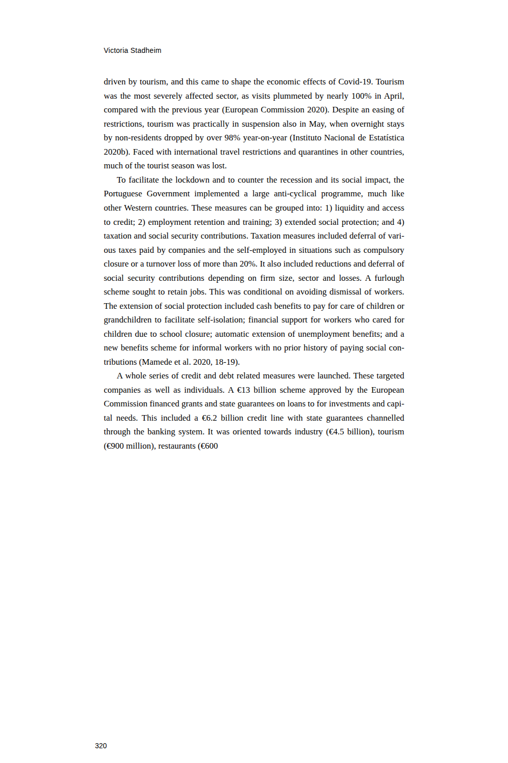Victoria Stadheim
driven by tourism, and this came to shape the economic effects of Covid-19. Tourism was the most severely affected sector, as visits plummeted by nearly 100% in April, compared with the previous year (European Commission 2020). Despite an easing of restrictions, tourism was practically in suspension also in May, when overnight stays by non-residents dropped by over 98% year-on-year (Instituto Nacional de Estatística 2020b). Faced with international travel restrictions and quarantines in other countries, much of the tourist season was lost.
To facilitate the lockdown and to counter the recession and its social impact, the Portuguese Government implemented a large anti-cyclical programme, much like other Western countries. These measures can be grouped into: 1) liquidity and access to credit; 2) employment retention and training; 3) extended social protection; and 4) taxation and social security contributions. Taxation measures included deferral of various taxes paid by companies and the self-employed in situations such as compulsory closure or a turnover loss of more than 20%. It also included reductions and deferral of social security contributions depending on firm size, sector and losses. A furlough scheme sought to retain jobs. This was conditional on avoiding dismissal of workers. The extension of social protection included cash benefits to pay for care of children or grandchildren to facilitate self-isolation; financial support for workers who cared for children due to school closure; automatic extension of unemployment benefits; and a new benefits scheme for informal workers with no prior history of paying social contributions (Mamede et al. 2020, 18-19).
A whole series of credit and debt related measures were launched. These targeted companies as well as individuals. A €13 billion scheme approved by the European Commission financed grants and state guarantees on loans to for investments and capital needs. This included a €6.2 billion credit line with state guarantees channelled through the banking system. It was oriented towards industry (€4.5 billion), tourism (€900 million), restaurants (€600
320